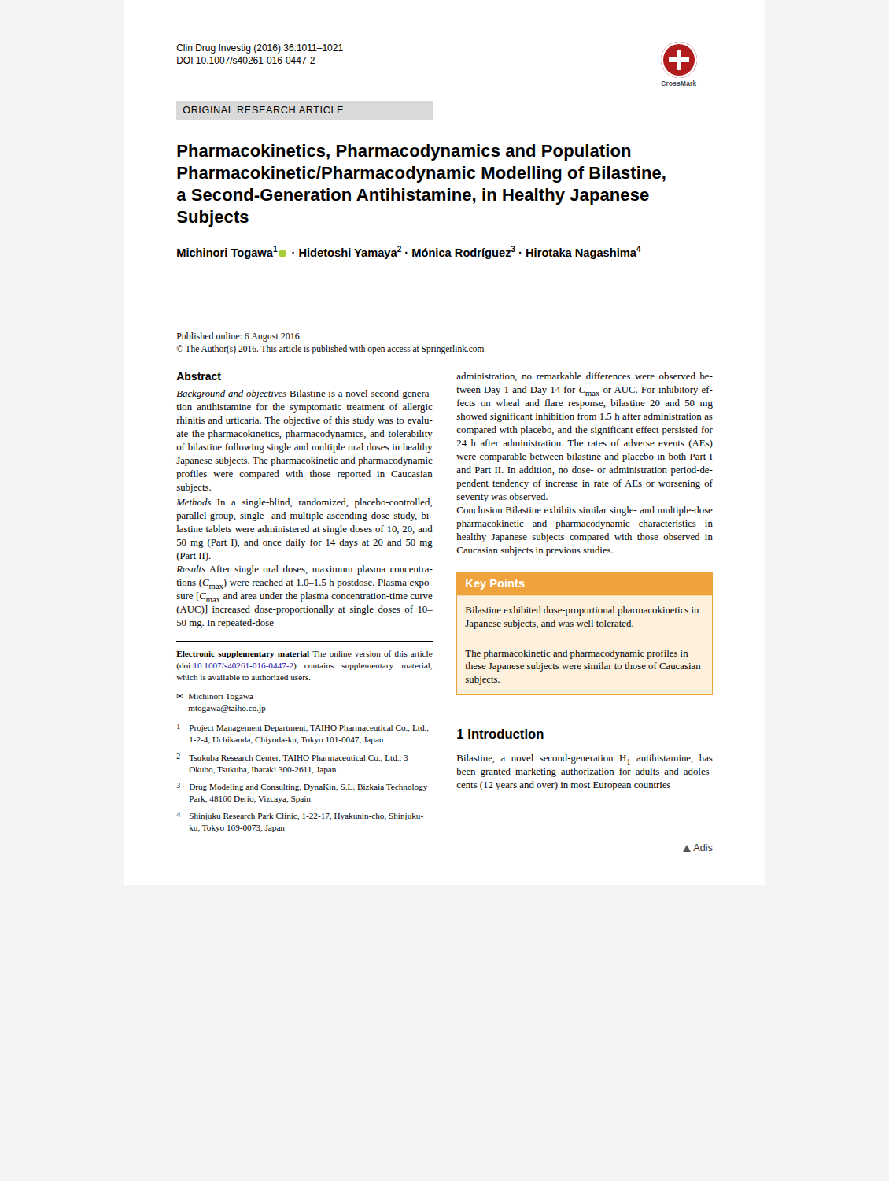Clin Drug Investig (2016) 36:1011–1021
DOI 10.1007/s40261-016-0447-2
CrossMark
ORIGINAL RESEARCH ARTICLE
Pharmacokinetics, Pharmacodynamics and Population
Pharmacokinetic/Pharmacodynamic Modelling of Bilastine,
a Second-Generation Antihistamine, in Healthy Japanese Subjects
Michinori Togawa1 · Hidetoshi Yamaya2 · Mónica Rodríguez3 · Hirotaka Nagashima4
Published online: 6 August 2016
© The Author(s) 2016. This article is published with open access at Springerlink.com
Abstract
Background and objectives Bilastine is a novel second-generation antihistamine for the symptomatic treatment of allergic rhinitis and urticaria. The objective of this study was to evaluate the pharmacokinetics, pharmacodynamics, and tolerability of bilastine following single and multiple oral doses in healthy Japanese subjects. The pharmacokinetic and pharmacodynamic profiles were compared with those reported in Caucasian subjects.
Methods In a single-blind, randomized, placebo-controlled, parallel-group, single- and multiple-ascending dose study, bilastine tablets were administered at single doses of 10, 20, and 50 mg (Part I), and once daily for 14 days at 20 and 50 mg (Part II).
Results After single oral doses, maximum plasma concentrations (Cmax) were reached at 1.0–1.5 h postdose. Plasma exposure [Cmax and area under the plasma concentration-time curve (AUC)] increased dose-proportionally at single doses of 10–50 mg. In repeated-dose
Electronic supplementary material The online version of this article (doi:10.1007/s40261-016-0447-2) contains supplementary material, which is available to authorized users.
✉
Michinori Togawa
mtogawa@taiho.co.jp
Project Management Department, TAIHO Pharmaceutical Co., Ltd., 1-2-4, Uchikanda, Chiyoda-ku, Tokyo 101-0047, Japan
Tsukuba Research Center, TAIHO Pharmaceutical Co., Ltd., 3 Okubo, Tsukuba, Ibaraki 300-2611, Japan
Drug Modeling and Consulting, DynaKin, S.L. Bizkaia Technology Park, 48160 Derio, Vizcaya, Spain
Shinjuku Research Park Clinic, 1-22-17, Hyakunin-cho, Shinjuku-ku, Tokyo 169-0073, Japan
administration, no remarkable differences were observed between Day 1 and Day 14 for Cmax or AUC. For inhibitory effects on wheal and flare response, bilastine 20 and 50 mg showed significant inhibition from 1.5 h after administration as compared with placebo, and the significant effect persisted for 24 h after administration. The rates of adverse events (AEs) were comparable between bilastine and placebo in both Part I and Part II. In addition, no dose- or administration period-dependent tendency of increase in rate of AEs or worsening of severity was observed.
Conclusion Bilastine exhibits similar single- and multiple-dose pharmacokinetic and pharmacodynamic characteristics in healthy Japanese subjects compared with those observed in Caucasian subjects in previous studies.
Key Points
Bilastine exhibited dose-proportional pharmacokinetics in Japanese subjects, and was well tolerated.
The pharmacokinetic and pharmacodynamic profiles in these Japanese subjects were similar to those of Caucasian subjects.
1 Introduction
Bilastine, a novel second-generation H1 antihistamine, has been granted marketing authorization for adults and adolescents (12 years and over) in most European countries
Adis